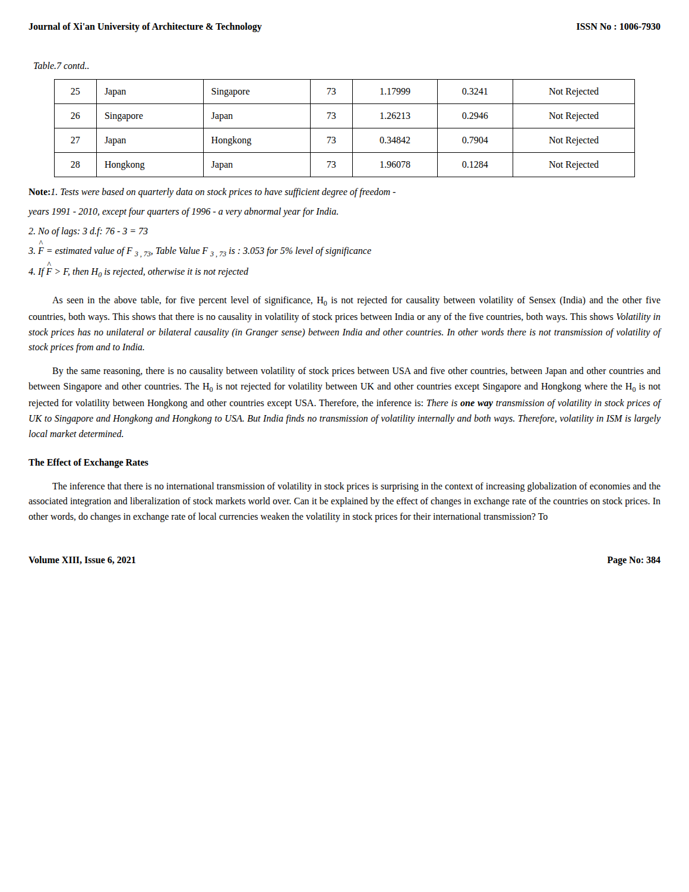Journal of Xi'an University of Architecture & Technology ISSN No : 1006-7930
Table.7 contd..
| 25 | Japan | Singapore | 73 | 1.17999 | 0.3241 | Not Rejected |
| 26 | Singapore | Japan | 73 | 1.26213 | 0.2946 | Not Rejected |
| 27 | Japan | Hongkong | 73 | 0.34842 | 0.7904 | Not Rejected |
| 28 | Hongkong | Japan | 73 | 1.96078 | 0.1284 | Not Rejected |
Note: 1. Tests were based on quarterly data on stock prices to have sufficient degree of freedom -
years 1991 - 2010, except four quarters of 1996 - a very abnormal year for India.
2. No of lags: 3 d.f: 76 - 3 = 73
3. F = estimated value of F 3 , 73, Table Value F 3 , 73 is : 3.053 for 5% level of significance
4. If F > F, then H0 is rejected, otherwise it is not rejected
As seen in the above table, for five percent level of significance, H0 is not rejected for causality between volatility of Sensex (India) and the other five countries, both ways. This shows that there is no causality in volatility of stock prices between India or any of the five countries, both ways. This shows Volatility in stock prices has no unilateral or bilateral causality (in Granger sense) between India and other countries. In other words there is not transmission of volatility of stock prices from and to India.
By the same reasoning, there is no causality between volatility of stock prices between USA and five other countries, between Japan and other countries and between Singapore and other countries. The H0 is not rejected for volatility between UK and other countries except Singapore and Hongkong where the H0 is not rejected for volatility between Hongkong and other countries except USA. Therefore, the inference is: There is one way transmission of volatility in stock prices of UK to Singapore and Hongkong and Hongkong to USA. But India finds no transmission of volatility internally and both ways. Therefore, volatility in ISM is largely local market determined.
The Effect of Exchange Rates
The inference that there is no international transmission of volatility in stock prices is surprising in the context of increasing globalization of economies and the associated integration and liberalization of stock markets world over. Can it be explained by the effect of changes in exchange rate of the countries on stock prices. In other words, do changes in exchange rate of local currencies weaken the volatility in stock prices for their international transmission? To
Volume XIII, Issue 6, 2021 Page No: 384